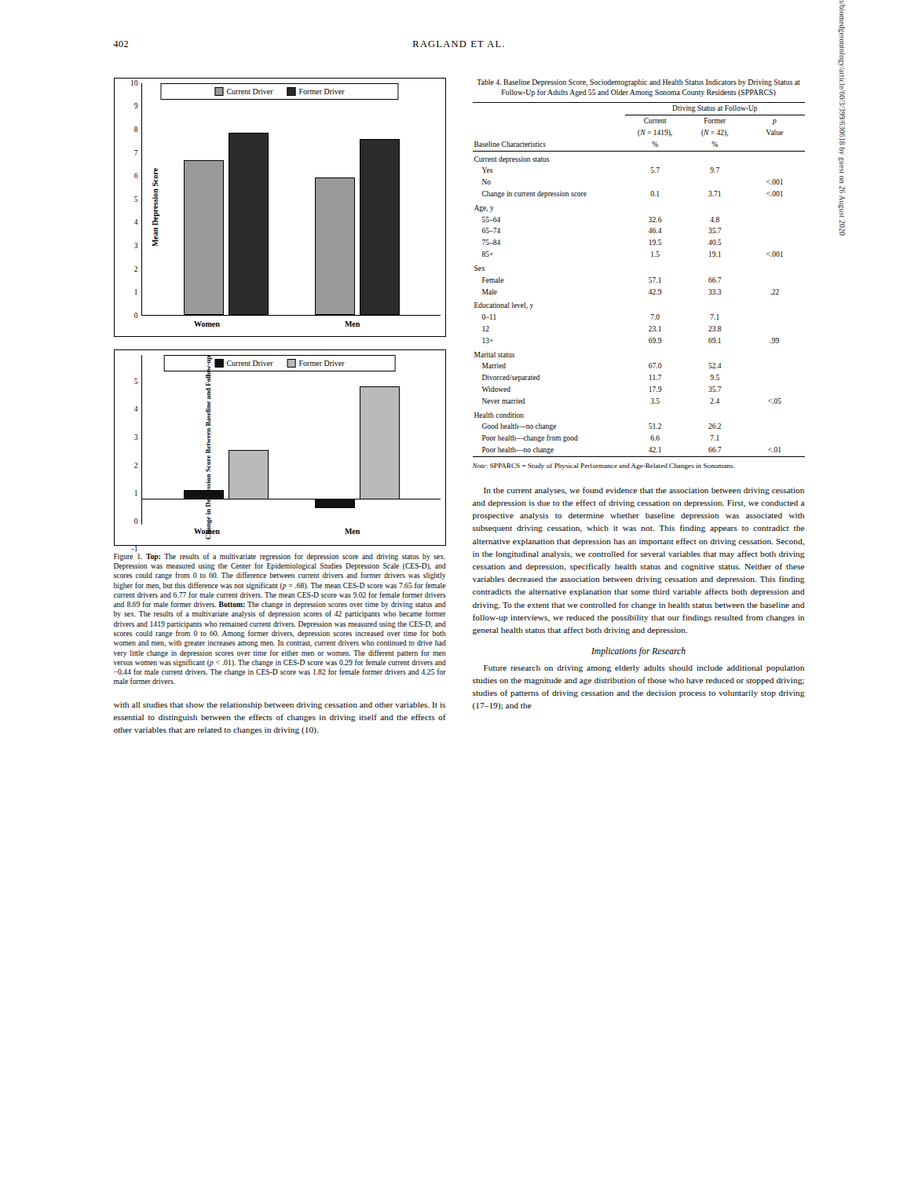402
RAGLAND ET AL.
Downloaded from https://academic.oup.com/biomedgerontology/article/60/3/399/630618 by guest on 26 August 2020
Current Driver Former Driver
Mean Depression Score
10
9
8
7
6
5
4
3
2
1
0
Women
Men
Current Driver Former Driver
Change in Depression Score Between Baseline and Follow-up
5
4
3
2
1
0
-1
Women
Men
Figure 1. Top: The results of a multivariate regression for depression score and driving status by sex. Depression was measured using the Center for Epidemiological Studies Depression Scale (CES-D), and scores could range from 0 to 60. The difference between current drivers and former drivers was slightly higher for men, but this difference was not significant (p = .68). The mean CES-D score was 7.65 for female current drivers and 6.77 for male current drivers. The mean CES-D score was 9.02 for female former drivers and 8.69 for male former drivers. Bottom: The change in depression scores over time by driving status and by sex. The results of a multivariate analysis of depression scores of 42 participants who became former drivers and 1419 participants who remained current drivers. Depression was measured using the CES-D, and scores could range from 0 to 60. Among former drivers, depression scores increased over time for both women and men, with greater increases among men. In contrast, current drivers who continued to drive had very little change in depression scores over time for either men or women. The different pattern for men versus women was significant (p < .01). The change in CES-D score was 0.29 for female current drivers and −0.44 for male current drivers. The change in CES-D score was 1.82 for female former drivers and 4.25 for male former drivers.
with all studies that show the relationship between driving cessation and other variables. It is essential to distinguish between the effects of changes in driving itself and the effects of other variables that are related to changes in driving (10).
Table 4. Baseline Depression Score, Sociodemographic and Health Status Indicators by Driving Status at Follow-Up for Adults Aged 55 and Older Among Sonoma County Residents (SPPARCS)
| | Driving Status at Follow-Up |
| | Current | Former | p |
| | ( N = 1419), | ( N = 42), | Value |
| Baseline Characteristics | % | % | |
| Current depression status | | | |
| Yes | 5.7 | 9.7 | |
| No | | | <.001 |
| Change in current depression score | 0.1 | 3.71 | <.001 |
| Age, y | | | |
| 55–64 | 32.6 | 4.8 | |
| 65–74 | 46.4 | 35.7 | |
| 75–84 | 19.5 | 40.5 | |
| 85+ | 1.5 | 19.1 | <.001 |
| Sex | | | |
| Female | 57.1 | 66.7 | |
| Male | 42.9 | 33.3 | .22 |
| Educational level, y | | | |
| 0–11 | 7.0 | 7.1 | |
| 12 | 23.1 | 23.8 | |
| 13+ | 69.9 | 69.1 | .99 |
| Marital status | | | |
| Married | 67.0 | 52.4 | |
| Divorced/separated | 11.7 | 9.5 | |
| Widowed | 17.9 | 35.7 | |
| Never married | 3.5 | 2.4 | <.05 |
| Health condition | | | |
| Good health—no change | 51.2 | 26.2 | |
| Poor health—change from good | 6.6 | 7.1 | |
| Poor health—no change | 42.1 | 66.7 | <.01 |
Note: SPPARCS = Study of Physical Performance and Age-Related Changes in Sonomans.
In the current analyses, we found evidence that the association between driving cessation and depression is due to the effect of driving cessation on depression. First, we conducted a prospective analysis to determine whether baseline depression was associated with subsequent driving cessation, which it was not. This finding appears to contradict the alternative explanation that depression has an important effect on driving cessation. Second, in the longitudinal analysis, we controlled for several variables that may affect both driving cessation and depression, specifically health status and cognitive status. Neither of these variables decreased the association between driving cessation and depression. This finding contradicts the alternative explanation that some third variable affects both depression and driving. To the extent that we controlled for change in health status between the baseline and follow-up interviews, we reduced the possibility that our findings resulted from changes in general health status that affect both driving and depression.
Implications for Research
Future research on driving among elderly adults should include additional population studies on the magnitude and age distribution of those who have reduced or stopped driving; studies of patterns of driving cessation and the decision process to voluntarily stop driving (17–19); and the